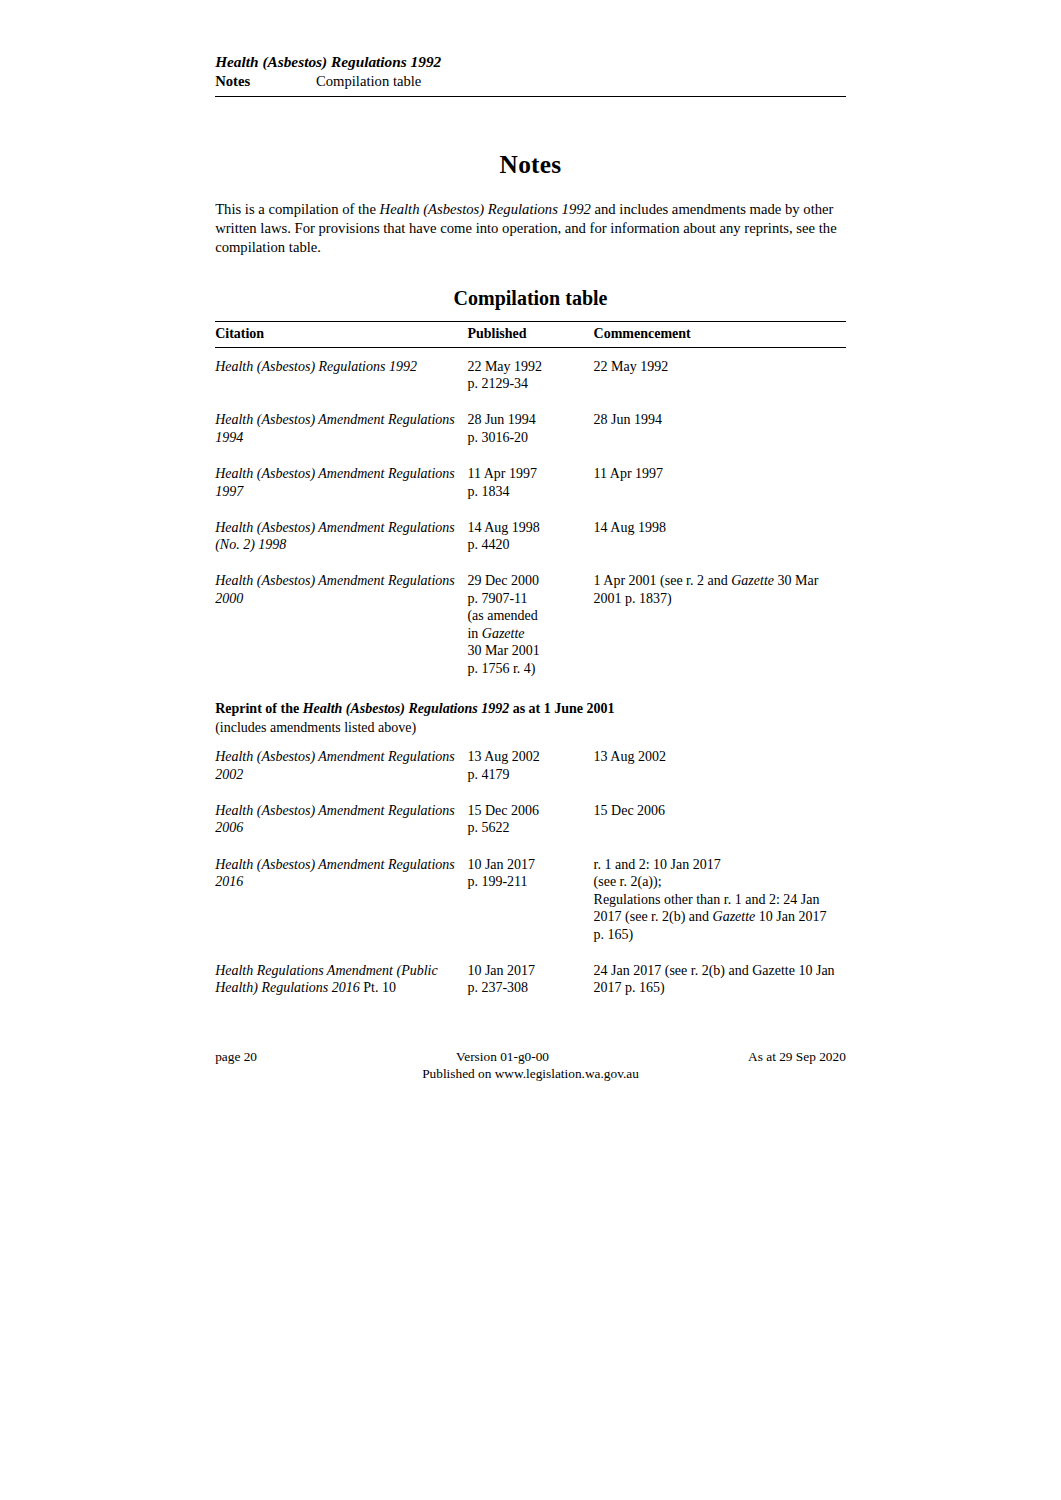Health (Asbestos) Regulations 1992
Notes Compilation table
Notes
This is a compilation of the Health (Asbestos) Regulations 1992 and includes amendments made by other written laws. For provisions that have come into operation, and for information about any reprints, see the compilation table.
Compilation table
| Citation | Published | Commencement |
| --- | --- | --- |
| Health (Asbestos) Regulations 1992 | 22 May 1992 p. 2129-34 | 22 May 1992 |
| Health (Asbestos) Amendment Regulations 1994 | 28 Jun 1994 p. 3016-20 | 28 Jun 1994 |
| Health (Asbestos) Amendment Regulations 1997 | 11 Apr 1997 p. 1834 | 11 Apr 1997 |
| Health (Asbestos) Amendment Regulations (No. 2) 1998 | 14 Aug 1998 p. 4420 | 14 Aug 1998 |
| Health (Asbestos) Amendment Regulations 2000 | 29 Dec 2000 p. 7907-11 (as amended in Gazette 30 Mar 2001 p. 1756 r. 4) | 1 Apr 2001 (see r. 2 and Gazette 30 Mar 2001 p. 1837) |
| Reprint of the Health (Asbestos) Regulations 1992 as at 1 June 2001 (includes amendments listed above) |
| Health (Asbestos) Amendment Regulations 2002 | 13 Aug 2002 p. 4179 | 13 Aug 2002 |
| Health (Asbestos) Amendment Regulations 2006 | 15 Dec 2006 p. 5622 | 15 Dec 2006 |
| Health (Asbestos) Amendment Regulations 2016 | 10 Jan 2017 p. 199-211 | r. 1 and 2: 10 Jan 2017 (see r. 2(a)); Regulations other than r. 1 and 2: 24 Jan 2017 (see r. 2(b) and Gazette 10 Jan 2017 p. 165) |
| Health Regulations Amendment (Public Health) Regulations 2016 Pt. 10 | 10 Jan 2017 p. 237-308 | 24 Jan 2017 (see r. 2(b) and Gazette 10 Jan 2017 p. 165) |
page 20
Version 01-g0-00
As at 29 Sep 2020
Published on www.legislation.wa.gov.au